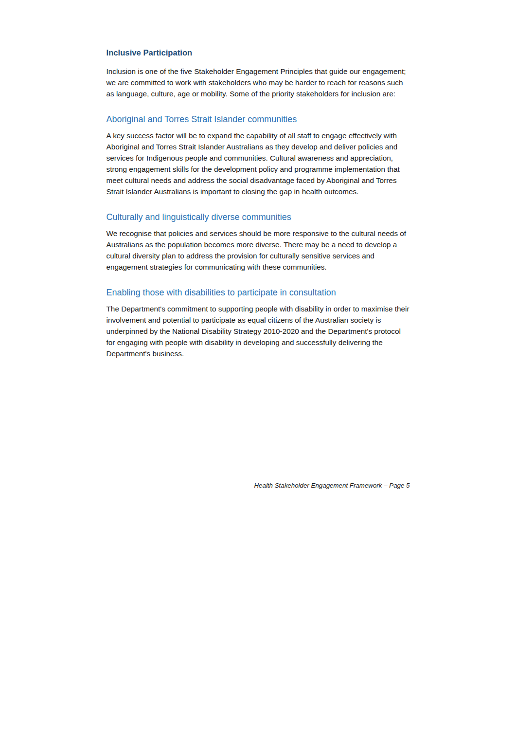Inclusive Participation
Inclusion is one of the five Stakeholder Engagement Principles that guide our engagement; we are committed to work with stakeholders who may be harder to reach for reasons such as language, culture, age or mobility. Some of the priority stakeholders for inclusion are:
Aboriginal and Torres Strait Islander communities
A key success factor will be to expand the capability of all staff to engage effectively with Aboriginal and Torres Strait Islander Australians as they develop and deliver policies and services for Indigenous people and communities. Cultural awareness and appreciation, strong engagement skills for the development policy and programme implementation that meet cultural needs and address the social disadvantage faced by Aboriginal and Torres Strait Islander Australians is important to closing the gap in health outcomes.
Culturally and linguistically diverse communities
We recognise that policies and services should be more responsive to the cultural needs of Australians as the population becomes more diverse. There may be a need to develop a cultural diversity plan to address the provision for culturally sensitive services and engagement strategies for communicating with these communities.
Enabling those with disabilities to participate in consultation
The Department's commitment to supporting people with disability in order to maximise their involvement and potential to participate as equal citizens of the Australian society is underpinned by the National Disability Strategy 2010-2020 and the Department's protocol for engaging with people with disability in developing and successfully delivering the Department's business.
Health Stakeholder Engagement Framework – Page 5